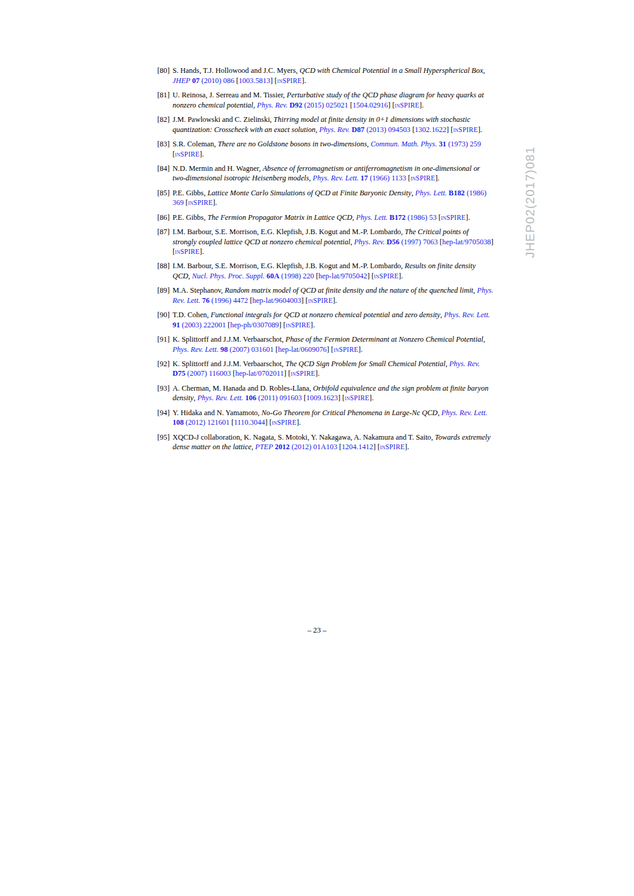JHEP02(2017)081
[80] S. Hands, T.J. Hollowood and J.C. Myers, QCD with Chemical Potential in a Small Hyperspherical Box, JHEP 07 (2010) 086 [1003.5813] [inSPIRE].
[81] U. Reinosa, J. Serreau and M. Tissier, Perturbative study of the QCD phase diagram for heavy quarks at nonzero chemical potential, Phys. Rev. D92 (2015) 025021 [1504.02916] [inSPIRE].
[82] J.M. Pawlowski and C. Zielinski, Thirring model at finite density in 0+1 dimensions with stochastic quantization: Crosscheck with an exact solution, Phys. Rev. D87 (2013) 094503 [1302.1622] [inSPIRE].
[83] S.R. Coleman, There are no Goldstone bosons in two-dimensions, Commun. Math. Phys. 31 (1973) 259 [inSPIRE].
[84] N.D. Mermin and H. Wagner, Absence of ferromagnetism or antiferromagnetism in one-dimensional or two-dimensional isotropic Heisenberg models, Phys. Rev. Lett. 17 (1966) 1133 [inSPIRE].
[85] P.E. Gibbs, Lattice Monte Carlo Simulations of QCD at Finite Baryonic Density, Phys. Lett. B182 (1986) 369 [inSPIRE].
[86] P.E. Gibbs, The Fermion Propagator Matrix in Lattice QCD, Phys. Lett. B172 (1986) 53 [inSPIRE].
[87] I.M. Barbour, S.E. Morrison, E.G. Klepfish, J.B. Kogut and M.-P. Lombardo, The Critical points of strongly coupled lattice QCD at nonzero chemical potential, Phys. Rev. D56 (1997) 7063 [hep-lat/9705038] [inSPIRE].
[88] I.M. Barbour, S.E. Morrison, E.G. Klepfish, J.B. Kogut and M.-P. Lombardo, Results on finite density QCD, Nucl. Phys. Proc. Suppl. 60A (1998) 220 [hep-lat/9705042] [inSPIRE].
[89] M.A. Stephanov, Random matrix model of QCD at finite density and the nature of the quenched limit, Phys. Rev. Lett. 76 (1996) 4472 [hep-lat/9604003] [inSPIRE].
[90] T.D. Cohen, Functional integrals for QCD at nonzero chemical potential and zero density, Phys. Rev. Lett. 91 (2003) 222001 [hep-ph/0307089] [inSPIRE].
[91] K. Splittorff and J.J.M. Verbaarschot, Phase of the Fermion Determinant at Nonzero Chemical Potential, Phys. Rev. Lett. 98 (2007) 031601 [hep-lat/0609076] [inSPIRE].
[92] K. Splittorff and J.J.M. Verbaarschot, The QCD Sign Problem for Small Chemical Potential, Phys. Rev. D75 (2007) 116003 [hep-lat/0702011] [inSPIRE].
[93] A. Cherman, M. Hanada and D. Robles-Llana, Orbifold equivalence and the sign problem at finite baryon density, Phys. Rev. Lett. 106 (2011) 091603 [1009.1623] [inSPIRE].
[94] Y. Hidaka and N. Yamamoto, No-Go Theorem for Critical Phenomena in Large-Nc QCD, Phys. Rev. Lett. 108 (2012) 121601 [1110.3044] [inSPIRE].
[95] XQCD-J collaboration, K. Nagata, S. Motoki, Y. Nakagawa, A. Nakamura and T. Saito, Towards extremely dense matter on the lattice, PTEP 2012 (2012) 01A103 [1204.1412] [inSPIRE].
– 23 –